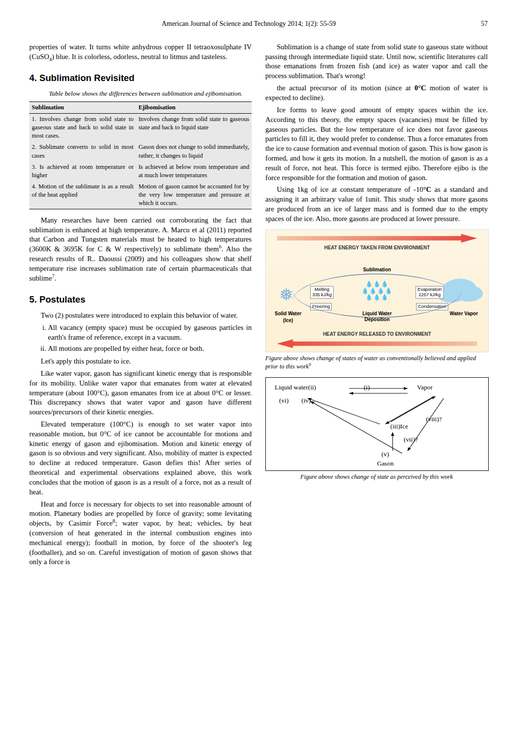American Journal of Science and Technology 2014; 1(2): 55-59
57
properties of water. It turns white anhydrous copper II tetraoxosulphate IV (CuSO4) blue. It is colorless, odorless, neutral to litmus and tasteless.
4. Sublimation Revisited
Table below shows the differences between sublimation and ejibomisation.
| Sublimation | Ejibomisation |
| --- | --- |
| 1. Involves change from solid state to gaseous state and back to solid state in most cases. | Involves change from solid state to gaseous state and back to liquid state |
| 2. Sublimate converts to solid in most cases | Gason does not change to solid immediately, rather, it changes to liquid |
| 3. Is achieved at room temperature or higher | Is achieved at below room temperature and at much lower temperatures |
| 4. Motion of the sublimate is as a result of the heat applied | Motion of gason cannot be accounted for by the very low temperature and pressure at which it occurs. |
Many researches have been carried out corroborating the fact that sublimation is enhanced at high temperature. A. Marcu et al (2011) reported that Carbon and Tungsten materials must be heated to high temperatures (3600K & 3695K for C & W respectively) to sublimate them6. Also the research results of R.. Daoussi (2009) and his colleagues show that shelf temperature rise increases sublimation rate of certain pharmaceuticals that sublime7.
5. Postulates
Two (2) postulates were introduced to explain this behavior of water.
All vacancy (empty space) must be occupied by gaseous particles in earth's frame of reference, except in a vacuum.
All motions are propelled by either heat, force or both.
Let's apply this postulate to ice.
Like water vapor, gason has significant kinetic energy that is responsible for its mobility. Unlike water vapor that emanates from water at elevated temperature (about 100°C), gason emanates from ice at about 0°C or lesser. This discrepancy shows that water vapor and gason have different sources/precursors of their kinetic energies.
Elevated temperature (100°C) is enough to set water vapor into reasonable motion, but 0°C of ice cannot be accountable for motions and kinetic energy of gason and ejibomisation. Motion and kinetic energy of gason is so obvious and very significant. Also, mobility of matter is expected to decline at reduced temperature. Gason defies this! After series of theoretical and experimental observations explained above, this work concludes that the motion of gason is as a result of a force, not as a result of heat.
Heat and force is necessary for objects to set into reasonable amount of motion. Planetary bodies are propelled by force of gravity; some levitating objects, by Casimir Force8; water vapor, by heat; vehicles, by heat (conversion of heat generated in the internal combustion engines into mechanical energy); football in motion, by force of the shooter's leg (footballer), and so on. Careful investigation of motion of gason shows that only a force is
Sublimation is a change of state from solid state to gaseous state without passing through intermediate liquid state. Until now, scientific literatures call those emanations from frozen fish (and ice) as water vapor and call the process sublimation. That's wrong!
the actual precursor of its motion (since at 0°C motion of water is expected to decline).
Ice forms to leave good amount of empty spaces within the ice. According to this theory, the empty spaces (vacancies) must be filled by gaseous particles. But the low temperature of ice does not favor gaseous particles to fill it, they would prefer to condense. Thus a force emanates from the ice to cause formation and eventual motion of gason. This is how gason is formed, and how it gets its motion. In a nutshell, the motion of gason is as a result of force, not heat. This force is termed ejibo. Therefore ejibo is the force responsible for the formation and motion of gason.
Using 1kg of ice at constant temperature of -10°C as a standard and assigning it an arbitrary value of 1unit. This study shows that more gasons are produced from an ice of larger mass and is formed due to the empty spaces of the ice. Also, more gasons are produced at lower pressure.
HEAT ENERGY TAKEN FROM ENVIRONMENT
Sublimation
❅
Solid Water
(Ice)
💧💧💧
💧💧💧💧
💧💧💧
Liquid Water
Water Vapor
Melting
335 kJ/kg
Freezing
Evaporation
2257 kJ/kg
Condensation
Deposition
HEAT ENERGY RELEASED TO ENVIRONMENT
Figure above shows change of states of water as conventionally believed and applied prior to this work9
Liquid water(ii) Vapor (i) (vi) (iv) (iii)Ice (viii)? (vii)? (v) Gason
Figure above shows change of state as perceived by this work